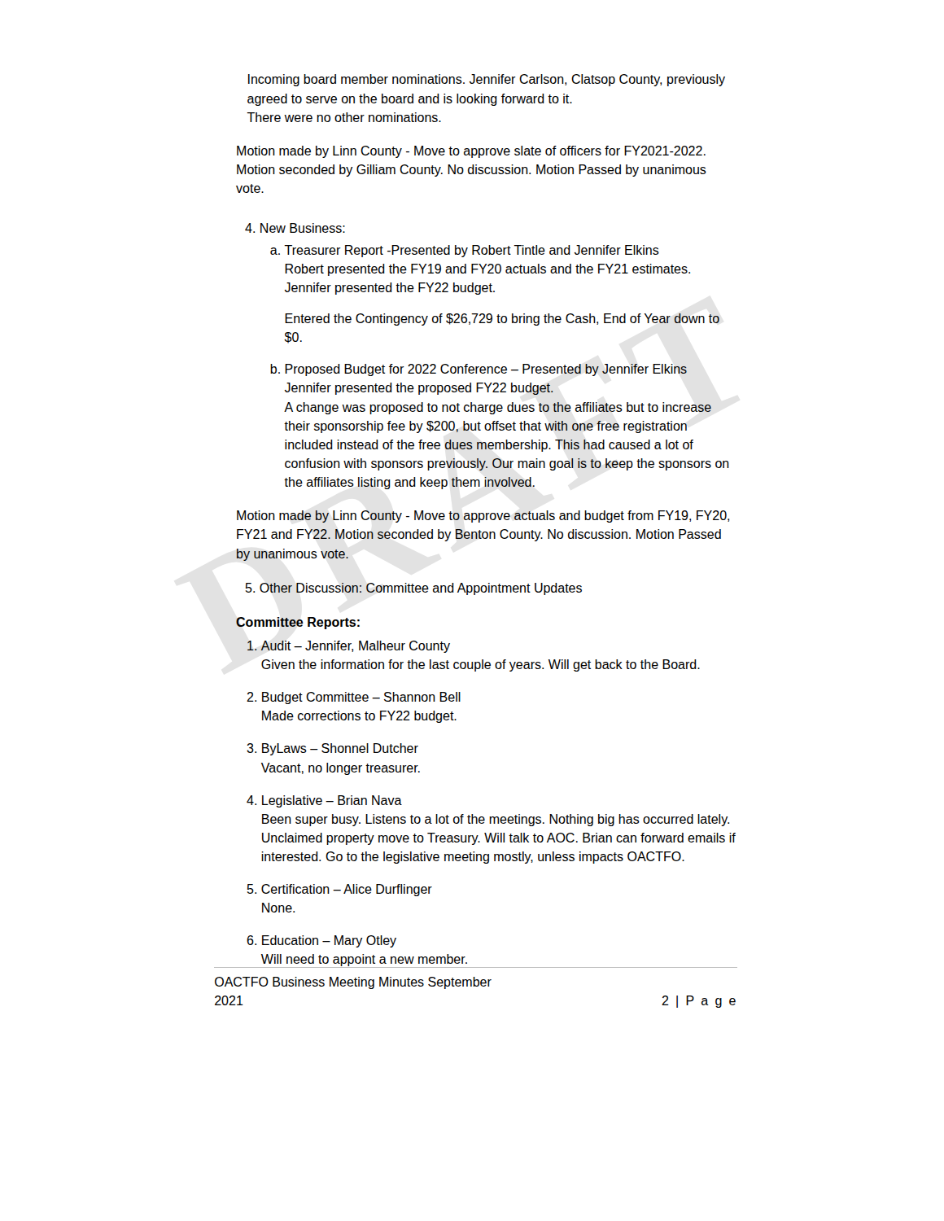DRAFT
Incoming board member nominations. Jennifer Carlson, Clatsop County, previously agreed to serve on the board and is looking forward to it.
There were no other nominations.
Motion made by Linn County - Move to approve slate of officers for FY2021-2022. Motion seconded by Gilliam County. No discussion. Motion Passed by unanimous vote.
New Business:
Treasurer Report -Presented by Robert Tintle and Jennifer Elkins
Robert presented the FY19 and FY20 actuals and the FY21 estimates. Jennifer presented the FY22 budget.
Entered the Contingency of $26,729 to bring the Cash, End of Year down to $0.
Proposed Budget for 2022 Conference – Presented by Jennifer Elkins
Jennifer presented the proposed FY22 budget.
A change was proposed to not charge dues to the affiliates but to increase their sponsorship fee by $200, but offset that with one free registration included instead of the free dues membership. This had caused a lot of confusion with sponsors previously. Our main goal is to keep the sponsors on the affiliates listing and keep them involved.
Motion made by Linn County - Move to approve actuals and budget from FY19, FY20, FY21 and FY22. Motion seconded by Benton County. No discussion. Motion Passed by unanimous vote.
Other Discussion: Committee and Appointment Updates
Committee Reports:
Audit – Jennifer, Malheur County
Given the information for the last couple of years. Will get back to the Board.
Budget Committee – Shannon Bell
Made corrections to FY22 budget.
ByLaws – Shonnel Dutcher
Vacant, no longer treasurer.
Legislative – Brian Nava
Been super busy. Listens to a lot of the meetings. Nothing big has occurred lately. Unclaimed property move to Treasury. Will talk to AOC. Brian can forward emails if interested. Go to the legislative meeting mostly, unless impacts OACTFO.
Certification – Alice Durflinger
None.
Education – Mary Otley
Will need to appoint a new member.
OACTFO Business Meeting Minutes September
2021
2 | P a g e